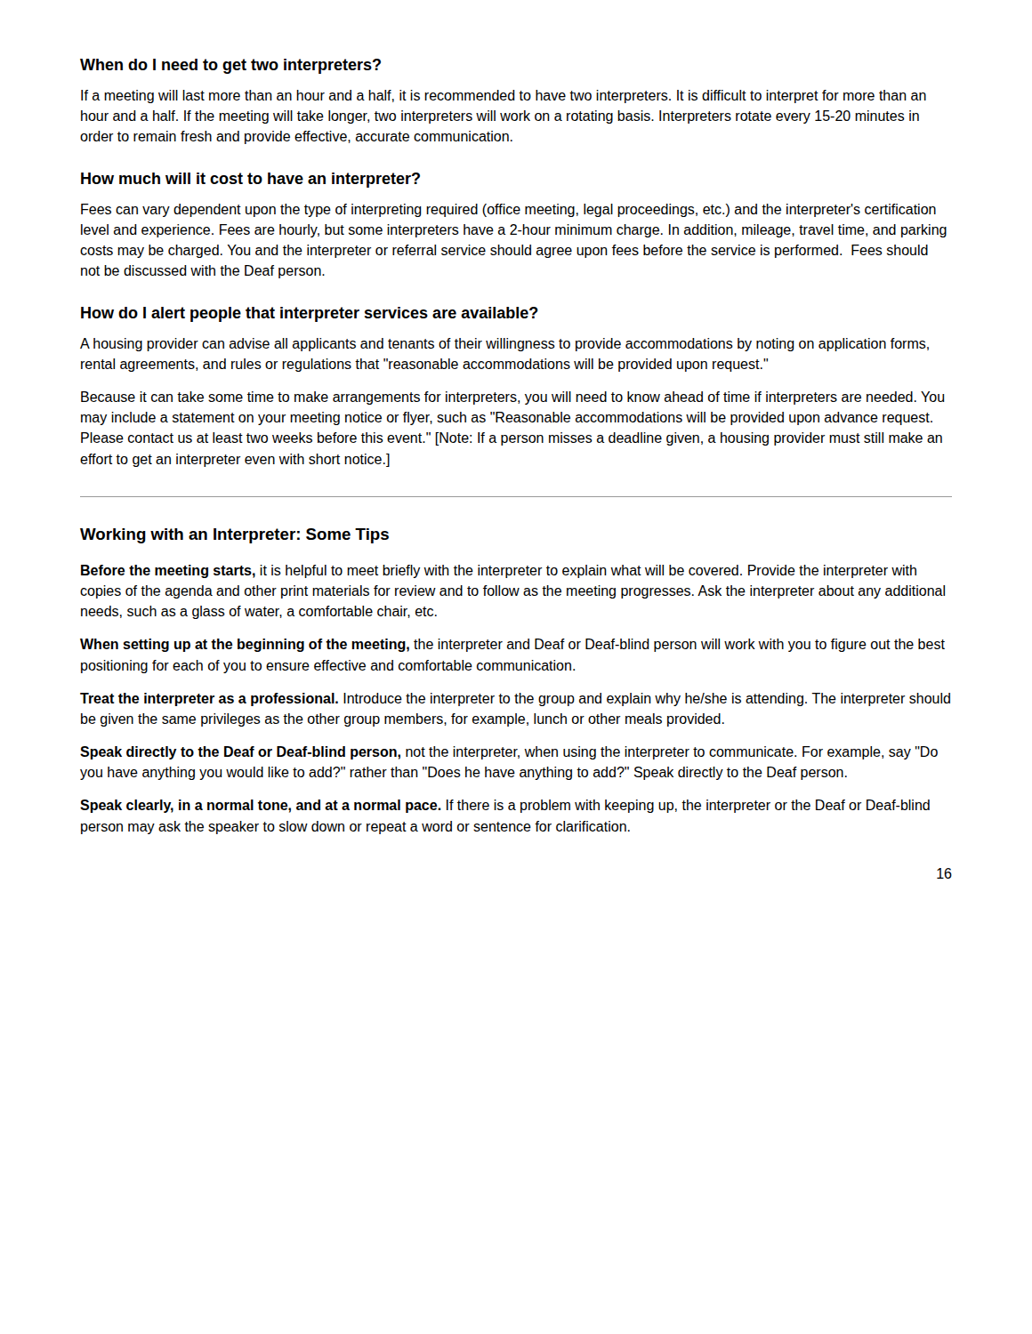When do I need to get two interpreters?
If a meeting will last more than an hour and a half, it is recommended to have two interpreters. It is difficult to interpret for more than an hour and a half. If the meeting will take longer, two interpreters will work on a rotating basis. Interpreters rotate every 15-20 minutes in order to remain fresh and provide effective, accurate communication.
How much will it cost to have an interpreter?
Fees can vary dependent upon the type of interpreting required (office meeting, legal proceedings, etc.) and the interpreter's certification level and experience. Fees are hourly, but some interpreters have a 2-hour minimum charge. In addition, mileage, travel time, and parking costs may be charged. You and the interpreter or referral service should agree upon fees before the service is performed. Fees should not be discussed with the Deaf person.
How do I alert people that interpreter services are available?
A housing provider can advise all applicants and tenants of their willingness to provide accommodations by noting on application forms, rental agreements, and rules or regulations that "reasonable accommodations will be provided upon request."
Because it can take some time to make arrangements for interpreters, you will need to know ahead of time if interpreters are needed. You may include a statement on your meeting notice or flyer, such as "Reasonable accommodations will be provided upon advance request. Please contact us at least two weeks before this event." [Note: If a person misses a deadline given, a housing provider must still make an effort to get an interpreter even with short notice.]
Working with an Interpreter: Some Tips
Before the meeting starts, it is helpful to meet briefly with the interpreter to explain what will be covered. Provide the interpreter with copies of the agenda and other print materials for review and to follow as the meeting progresses. Ask the interpreter about any additional needs, such as a glass of water, a comfortable chair, etc.
When setting up at the beginning of the meeting, the interpreter and Deaf or Deaf-blind person will work with you to figure out the best positioning for each of you to ensure effective and comfortable communication.
Treat the interpreter as a professional. Introduce the interpreter to the group and explain why he/she is attending. The interpreter should be given the same privileges as the other group members, for example, lunch or other meals provided.
Speak directly to the Deaf or Deaf-blind person, not the interpreter, when using the interpreter to communicate. For example, say "Do you have anything you would like to add?" rather than "Does he have anything to add?" Speak directly to the Deaf person.
Speak clearly, in a normal tone, and at a normal pace. If there is a problem with keeping up, the interpreter or the Deaf or Deaf-blind person may ask the speaker to slow down or repeat a word or sentence for clarification.
16